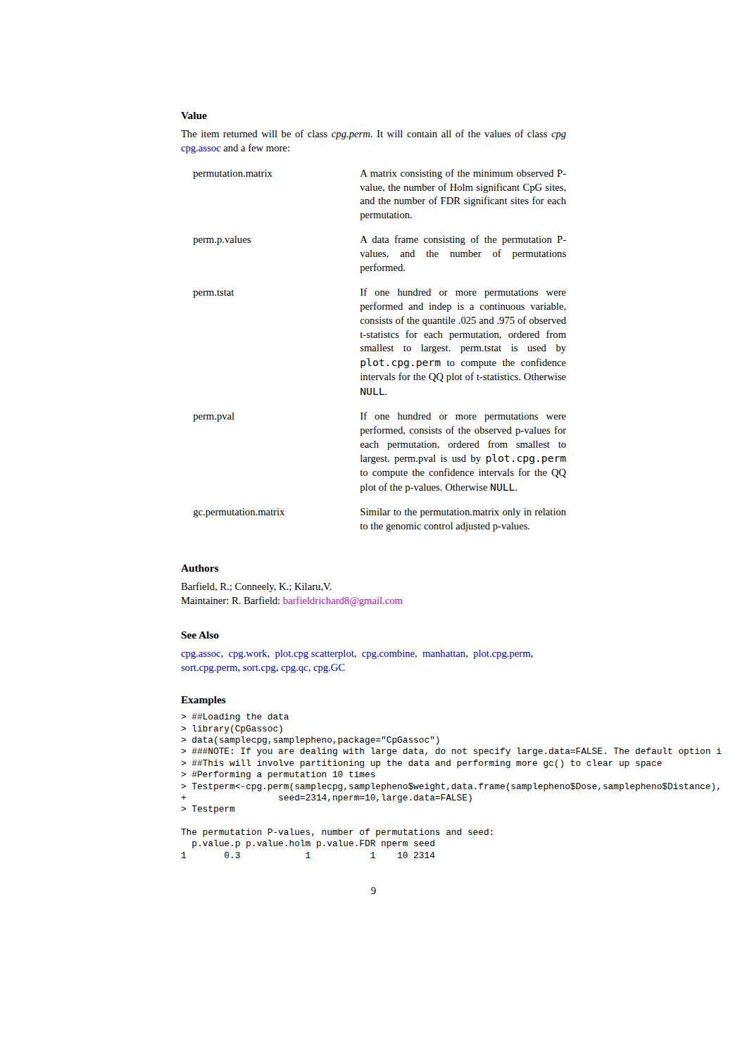Value
The item returned will be of class cpg.perm. It will contain all of the values of class cpg cpg.assoc and a few more:
| permutation.matrix | A matrix consisting of the minimum observed P-value, the number of Holm significant CpG sites, and the number of FDR significant sites for each permutation. |
| perm.p.values | A data frame consisting of the permutation P-values, and the number of permutations performed. |
| perm.tstat | If one hundred or more permutations were performed and indep is a continuous variable, consists of the quantile .025 and .975 of observed t-statistcs for each permutation, ordered from smallest to largest. perm.tstat is used by plot.cpg.perm to compute the confidence intervals for the QQ plot of t-statistics. Otherwise NULL . |
| perm.pval | If one hundred or more permutations were performed, consists of the observed p-values for each permutation, ordered from smallest to largest. perm.pval is usd by plot.cpg.perm to compute the confidence intervals for the QQ plot of the p-values. Otherwise NULL . |
| gc.permutation.matrix | Similar to the permutation.matrix only in relation to the genomic control adjusted p-values. |
Authors
Barfield, R.; Conneely, K.; Kilaru,V.
Maintainer: R. Barfield: barfieldrichard8@gmail.com
See Also
cpg.assoc, cpg.work, plot.cpg scatterplot, cpg.combine, manhattan, plot.cpg.perm,
sort.cpg.perm, sort.cpg, cpg.qc, cpg.GC
Examples
> ##Loading the data
> library(CpGassoc)
> data(samplecpg,samplepheno,package="CpGassoc")
> ###NOTE: If you are dealing with large data, do not specify large.data=FALSE. The default option i
> ##This will involve partitioning up the data and performing more gc() to clear up space
> #Performing a permutation 10 times
> Testperm<-cpg.perm(samplecpg,samplepheno$weight,data.frame(samplepheno$Dose,samplepheno$Distance),
+                 seed=2314,nperm=10,large.data=FALSE)
> Testperm

The permutation P-values, number of permutations and seed:
  p.value.p p.value.holm p.value.FDR nperm seed
1       0.3            1           1    10 2314
9